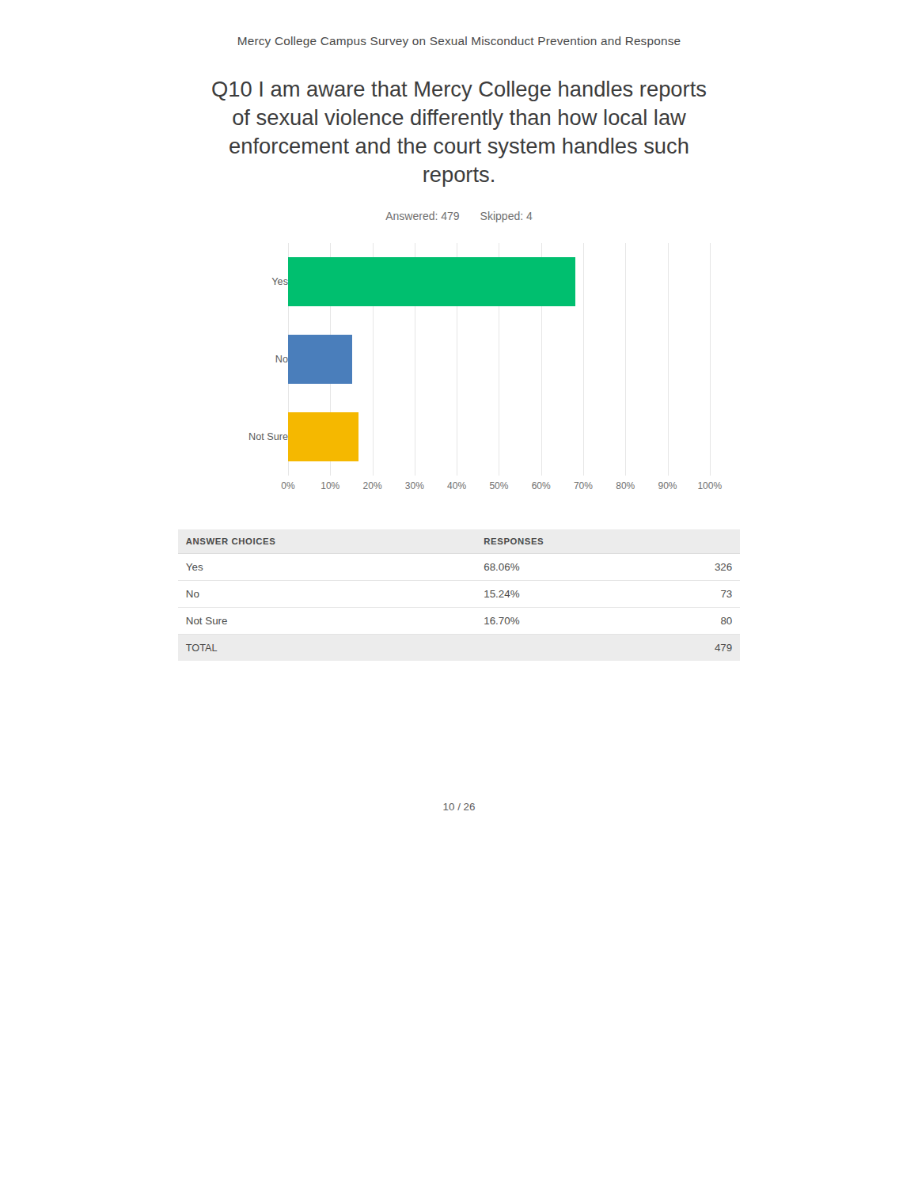Mercy College Campus Survey on Sexual Misconduct Prevention and Response
Q10 I am aware that Mercy College handles reports of sexual violence differently than how local law enforcement and the court system handles such reports.
Answered: 479 Skipped: 4
| Yes | |
| No | |
| Not Sure | |
0% 10% 20% 30% 40% 50% 60% 70% 80% 90% 100%
| Answer Choices | Responses |
| --- | --- |
| Yes | 68.06% | 326 |
| No | 15.24% | 73 |
| Not Sure | 16.70% | 80 |
| Total | | 479 |
10 / 26